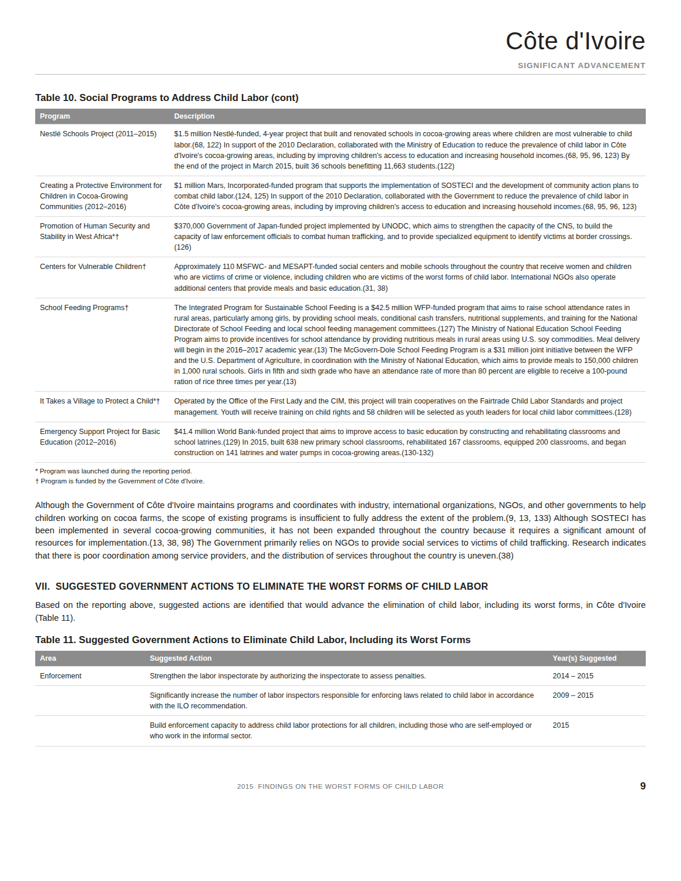Côte d'Ivoire
SIGNIFICANT ADVANCEMENT
Table 10. Social Programs to Address Child Labor (cont)
| Program | Description |
| --- | --- |
| Nestlé Schools Project (2011–2015) | $1.5 million Nestlé-funded, 4-year project that built and renovated schools in cocoa-growing areas where children are most vulnerable to child labor.(68, 122) In support of the 2010 Declaration, collaborated with the Ministry of Education to reduce the prevalence of child labor in Côte d'Ivoire's cocoa-growing areas, including by improving children's access to education and increasing household incomes.(68, 95, 96, 123) By the end of the project in March 2015, built 36 schools benefitting 11,663 students.(122) |
| Creating a Protective Environment for Children in Cocoa-Growing Communities (2012–2016) | $1 million Mars, Incorporated-funded program that supports the implementation of SOSTECI and the development of community action plans to combat child labor.(124, 125) In support of the 2010 Declaration, collaborated with the Government to reduce the prevalence of child labor in Côte d'Ivoire's cocoa-growing areas, including by improving children's access to education and increasing household incomes.(68, 95, 96, 123) |
| Promotion of Human Security and Stability in West Africa*† | $370,000 Government of Japan-funded project implemented by UNODC, which aims to strengthen the capacity of the CNS, to build the capacity of law enforcement officials to combat human trafficking, and to provide specialized equipment to identify victims at border crossings.(126) |
| Centers for Vulnerable Children† | Approximately 110 MSFWC- and MESAPT-funded social centers and mobile schools throughout the country that receive women and children who are victims of crime or violence, including children who are victims of the worst forms of child labor. International NGOs also operate additional centers that provide meals and basic education.(31, 38) |
| School Feeding Programs† | The Integrated Program for Sustainable School Feeding is a $42.5 million WFP-funded program that aims to raise school attendance rates in rural areas, particularly among girls, by providing school meals, conditional cash transfers, nutritional supplements, and training for the National Directorate of School Feeding and local school feeding management committees.(127) The Ministry of National Education School Feeding Program aims to provide incentives for school attendance by providing nutritious meals in rural areas using U.S. soy commodities. Meal delivery will begin in the 2016–2017 academic year.(13) The McGovern-Dole School Feeding Program is a $31 million joint initiative between the WFP and the U.S. Department of Agriculture, in coordination with the Ministry of National Education, which aims to provide meals to 150,000 children in 1,000 rural schools. Girls in fifth and sixth grade who have an attendance rate of more than 80 percent are eligible to receive a 100-pound ration of rice three times per year.(13) |
| It Takes a Village to Protect a Child*† | Operated by the Office of the First Lady and the CIM, this project will train cooperatives on the Fairtrade Child Labor Standards and project management. Youth will receive training on child rights and 58 children will be selected as youth leaders for local child labor committees.(128) |
| Emergency Support Project for Basic Education (2012–2016) | $41.4 million World Bank-funded project that aims to improve access to basic education by constructing and rehabilitating classrooms and school latrines.(129) In 2015, built 638 new primary school classrooms, rehabilitated 167 classrooms, equipped 200 classrooms, and began construction on 141 latrines and water pumps in cocoa-growing areas.(130-132) |
* Program was launched during the reporting period.
† Program is funded by the Government of Côte d'Ivoire.
Although the Government of Côte d'Ivoire maintains programs and coordinates with industry, international organizations, NGOs, and other governments to help children working on cocoa farms, the scope of existing programs is insufficient to fully address the extent of the problem.(9, 13, 133) Although SOSTECI has been implemented in several cocoa-growing communities, it has not been expanded throughout the country because it requires a significant amount of resources for implementation.(13, 38, 98) The Government primarily relies on NGOs to provide social services to victims of child trafficking. Research indicates that there is poor coordination among service providers, and the distribution of services throughout the country is uneven.(38)
VII. SUGGESTED GOVERNMENT ACTIONS TO ELIMINATE THE WORST FORMS OF CHILD LABOR
Based on the reporting above, suggested actions are identified that would advance the elimination of child labor, including its worst forms, in Côte d'Ivoire (Table 11).
Table 11. Suggested Government Actions to Eliminate Child Labor, Including its Worst Forms
| Area | Suggested Action | Year(s) Suggested |
| --- | --- | --- |
| Enforcement | Strengthen the labor inspectorate by authorizing the inspectorate to assess penalties. | 2014 – 2015 |
| | Significantly increase the number of labor inspectors responsible for enforcing laws related to child labor in accordance with the ILO recommendation. | 2009 – 2015 |
| | Build enforcement capacity to address child labor protections for all children, including those who are self-employed or who work in the informal sector. | 2015 |
2015 FINDINGS ON THE WORST FORMS OF CHILD LABOR 9